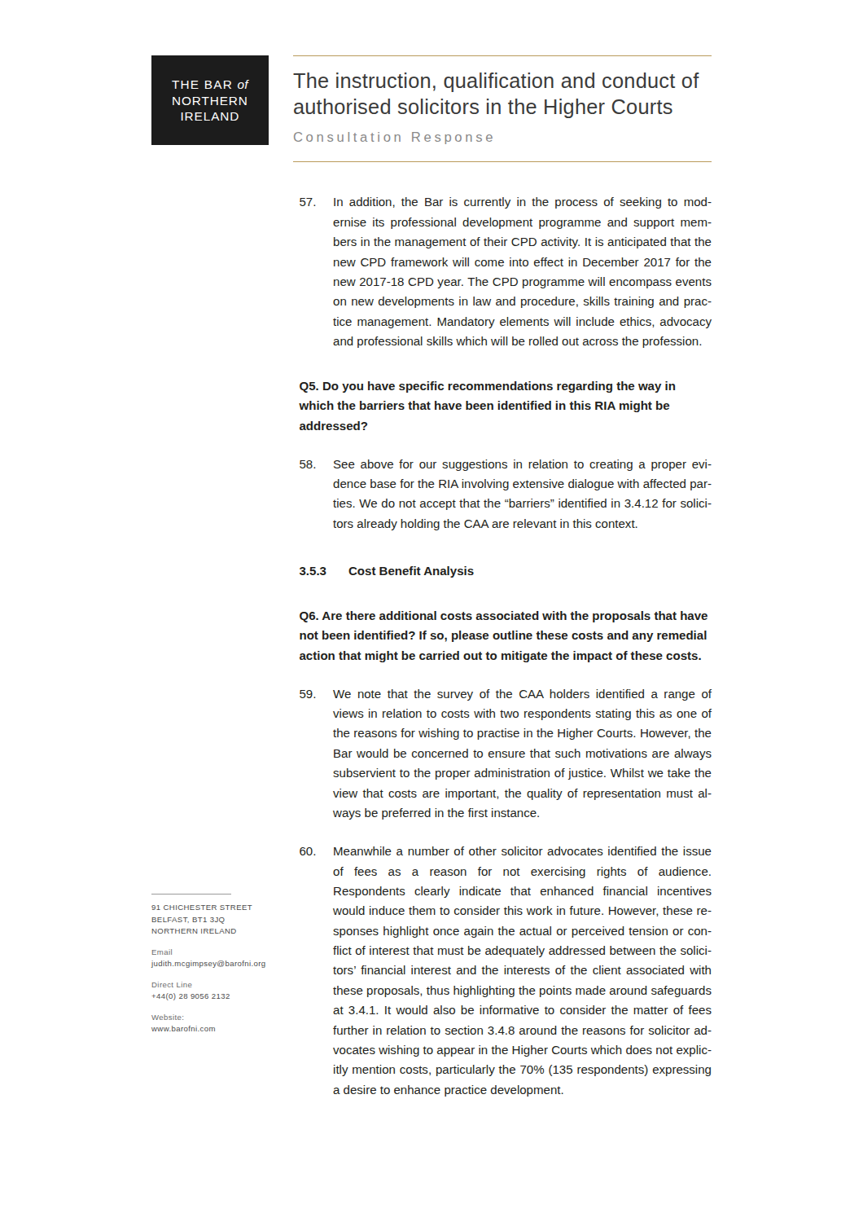THE BAR of
NORTHERN
IRELAND
The instruction, qualification and conduct of
authorised solicitors in the Higher Courts
Consultation Response
57. In addition, the Bar is currently in the process of seeking to modernise its professional development programme and support members in the management of their CPD activity. It is anticipated that the new CPD framework will come into effect in December 2017 for the new 2017-18 CPD year. The CPD programme will encompass events on new developments in law and procedure, skills training and practice management. Mandatory elements will include ethics, advocacy and professional skills which will be rolled out across the profession.
Q5. Do you have specific recommendations regarding the way in which the barriers that have been identified in this RIA might be addressed?
58. See above for our suggestions in relation to creating a proper evidence base for the RIA involving extensive dialogue with affected parties. We do not accept that the “barriers” identified in 3.4.12 for solicitors already holding the CAA are relevant in this context.
3.5.3 Cost Benefit Analysis
Q6. Are there additional costs associated with the proposals that have not been identified? If so, please outline these costs and any remedial action that might be carried out to mitigate the impact of these costs.
59. We note that the survey of the CAA holders identified a range of views in relation to costs with two respondents stating this as one of the reasons for wishing to practise in the Higher Courts. However, the Bar would be concerned to ensure that such motivations are always subservient to the proper administration of justice. Whilst we take the view that costs are important, the quality of representation must always be preferred in the first instance.
60. Meanwhile a number of other solicitor advocates identified the issue of fees as a reason for not exercising rights of audience. Respondents clearly indicate that enhanced financial incentives would induce them to consider this work in future. However, these responses highlight once again the actual or perceived tension or conflict of interest that must be adequately addressed between the solicitors’ financial interest and the interests of the client associated with these proposals, thus highlighting the points made around safeguards at 3.4.1. It would also be informative to consider the matter of fees further in relation to section 3.4.8 around the reasons for solicitor advocates wishing to appear in the Higher Courts which does not explicitly mention costs, particularly the 70% (135 respondents) expressing a desire to enhance practice development.
91 CHICHESTER STREET
BELFAST, BT1 3JQ
NORTHERN IRELAND
Email
judith.mcgimpsey@barofni.org
Direct Line
+44(0) 28 9056 2132
Website:
www.barofni.com